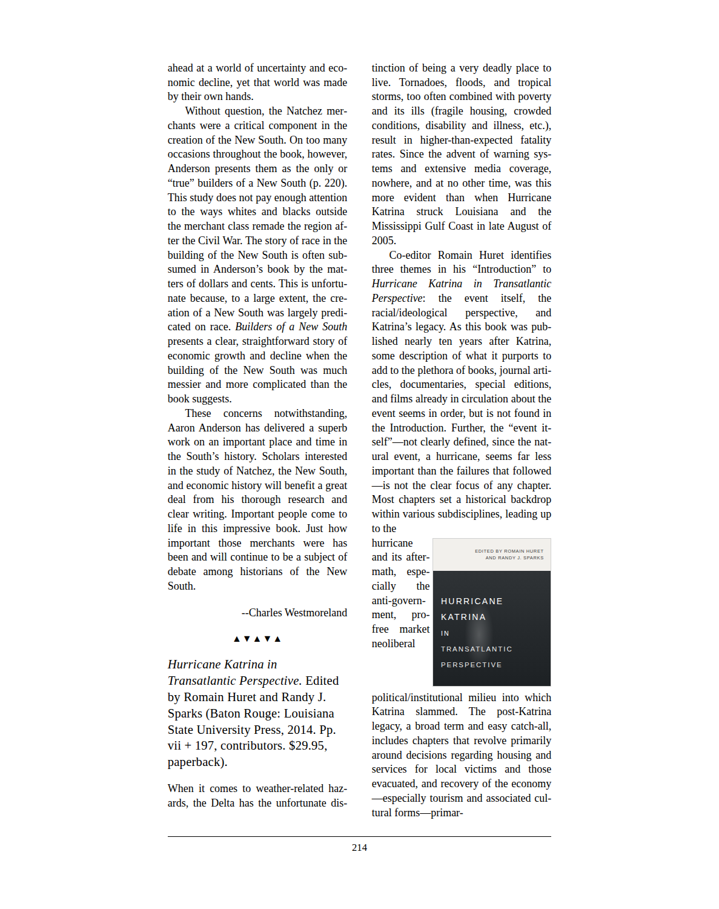ahead at a world of uncertainty and economic decline, yet that world was made by their own hands.
Without question, the Natchez merchants were a critical component in the creation of the New South. On too many occasions throughout the book, however, Anderson presents them as the only or “true” builders of a New South (p. 220). This study does not pay enough attention to the ways whites and blacks outside the merchant class remade the region after the Civil War. The story of race in the building of the New South is often subsumed in Anderson’s book by the matters of dollars and cents. This is unfortunate because, to a large extent, the creation of a New South was largely predicated on race. Builders of a New South presents a clear, straightforward story of economic growth and decline when the building of the New South was much messier and more complicated than the book suggests.
These concerns notwithstanding, Aaron Anderson has delivered a superb work on an important place and time in the South’s history. Scholars interested in the study of Natchez, the New South, and economic history will benefit a great deal from his thorough research and clear writing. Important people come to life in this impressive book. Just how important those merchants were has been and will continue to be a subject of debate among historians of the New South.
--Charles Westmoreland
▲▼▲▼▲
Hurricane Katrina in Transatlantic Perspective. Edited by Romain Huret and Randy J. Sparks (Baton Rouge: Louisiana State University Press, 2014. Pp. vii + 197, contributors. $29.95, paperback).
When it comes to weather-related hazards, the Delta has the unfortunate distinction of being a very deadly place to live. Tornadoes, floods, and tropical storms, too often combined with poverty and its ills (fragile housing, crowded conditions, disability and illness, etc.), result in higher-than-expected fatality rates. Since the advent of warning systems and extensive media coverage, nowhere, and at no other time, was this more evident than when Hurricane Katrina struck Louisiana and the Mississippi Gulf Coast in late August of 2005.
Co-editor Romain Huret identifies three themes in his “Introduction” to Hurricane Katrina in Transatlantic Perspective: the event itself, the racial/ideological perspective, and Katrina’s legacy. As this book was published nearly ten years after Katrina, some description of what it purports to add to the plethora of books, journal articles, documentaries, special editions, and films already in circulation about the event seems in order, but is not found in the Introduction. Further, the “event itself”—not clearly defined, since the natural event, a hurricane, seems far less important than the failures that followed—is not the clear focus of any chapter. Most chapters set a historical backdrop within various subdisciplines, leading up to the
Edited by Romain Huret
and Randy J. Sparks
Hurricane
Katrina
in
Transatlantic
Perspective
hurricane and its aftermath, especially the anti-government, pro-free market neoliberal political/institutional milieu into which Katrina slammed. The post-Katrina legacy, a broad term and easy catch-all, includes chapters that revolve primarily around decisions regarding housing and services for local victims and those evacuated, and recovery of the economy—especially tourism and associated cultural forms—primar-
214